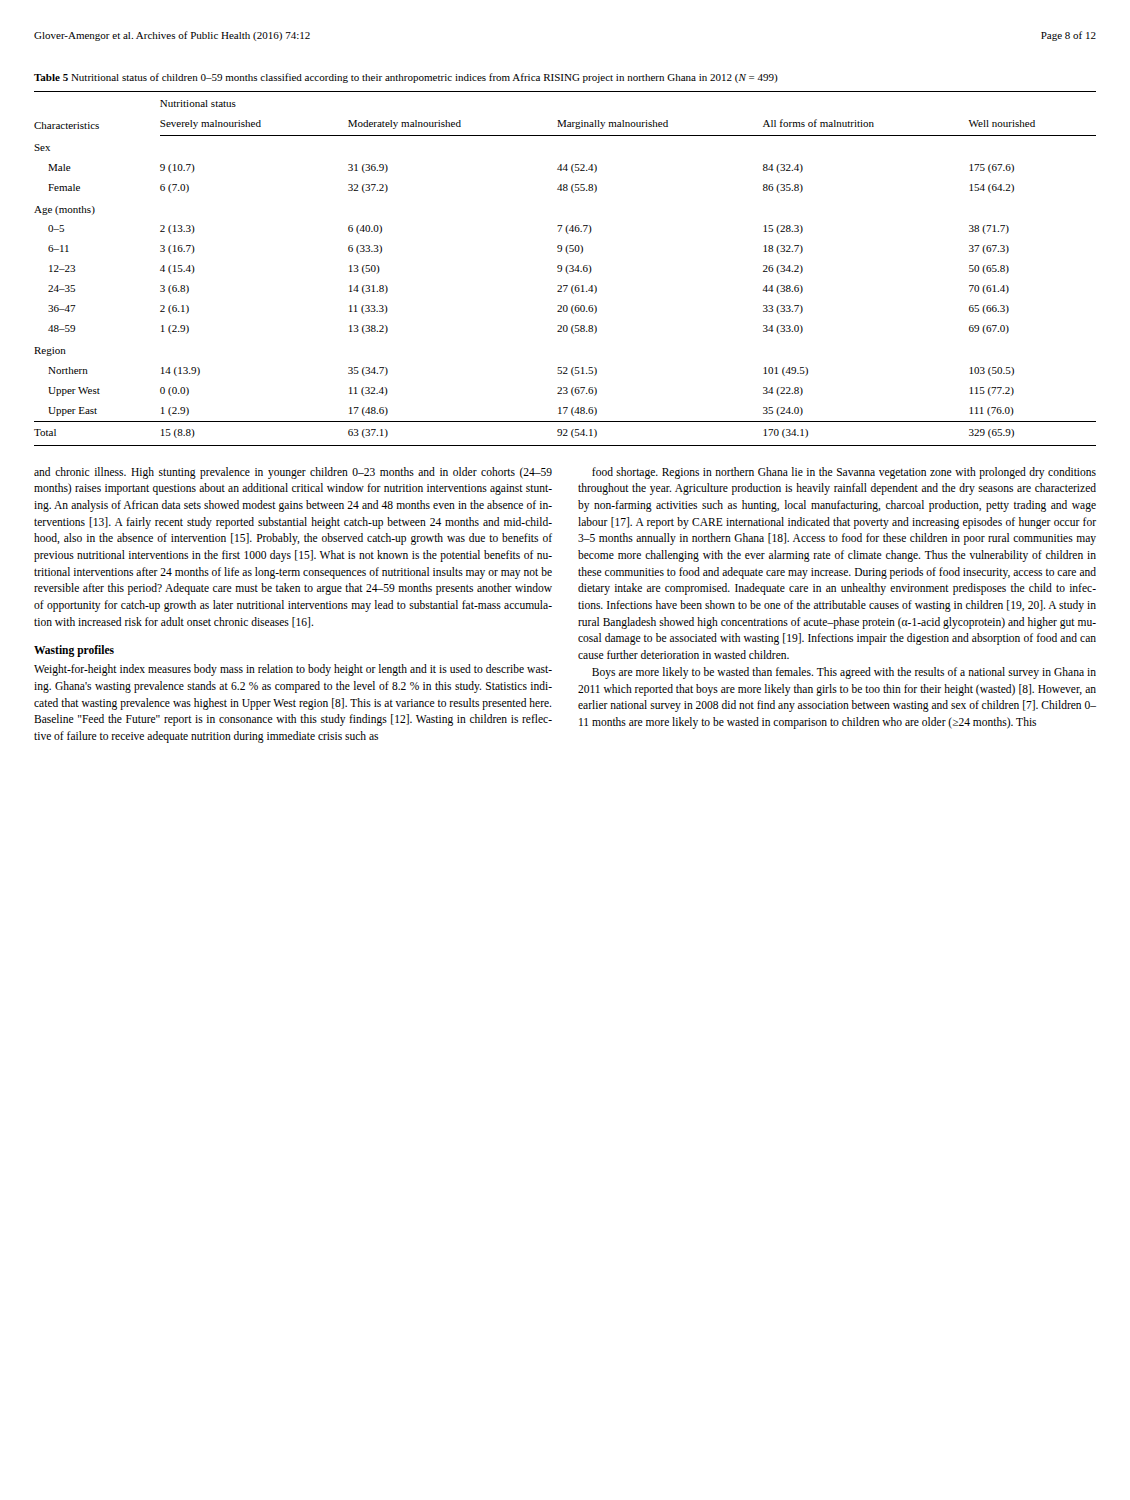Glover-Amengor et al. Archives of Public Health (2016) 74:12
Page 8 of 12
Table 5 Nutritional status of children 0–59 months classified according to their anthropometric indices from Africa RISING project in northern Ghana in 2012 (N = 499)
| Characteristics | Nutritional status |
| --- | --- |
| Severely malnourished | Moderately malnourished | Marginally malnourished | All forms of malnutrition | Well nourished |
| Sex | | | | | |
| Male | 9 (10.7) | 31 (36.9) | 44 (52.4) | 84 (32.4) | 175 (67.6) |
| Female | 6 (7.0) | 32 (37.2) | 48 (55.8) | 86 (35.8) | 154 (64.2) |
| Age (months) | | | | | |
| 0–5 | 2 (13.3) | 6 (40.0) | 7 (46.7) | 15 (28.3) | 38 (71.7) |
| 6–11 | 3 (16.7) | 6 (33.3) | 9 (50) | 18 (32.7) | 37 (67.3) |
| 12–23 | 4 (15.4) | 13 (50) | 9 (34.6) | 26 (34.2) | 50 (65.8) |
| 24–35 | 3 (6.8) | 14 (31.8) | 27 (61.4) | 44 (38.6) | 70 (61.4) |
| 36–47 | 2 (6.1) | 11 (33.3) | 20 (60.6) | 33 (33.7) | 65 (66.3) |
| 48–59 | 1 (2.9) | 13 (38.2) | 20 (58.8) | 34 (33.0) | 69 (67.0) |
| Region | | | | | |
| Northern | 14 (13.9) | 35 (34.7) | 52 (51.5) | 101 (49.5) | 103 (50.5) |
| Upper West | 0 (0.0) | 11 (32.4) | 23 (67.6) | 34 (22.8) | 115 (77.2) |
| Upper East | 1 (2.9) | 17 (48.6) | 17 (48.6) | 35 (24.0) | 111 (76.0) |
| Total | 15 (8.8) | 63 (37.1) | 92 (54.1) | 170 (34.1) | 329 (65.9) |
and chronic illness. High stunting prevalence in younger children 0–23 months and in older cohorts (24–59 months) raises important questions about an additional critical window for nutrition interventions against stunting. An analysis of African data sets showed modest gains between 24 and 48 months even in the absence of interventions [13]. A fairly recent study reported substantial height catch-up between 24 months and mid-childhood, also in the absence of intervention [15]. Probably, the observed catch-up growth was due to benefits of previous nutritional interventions in the first 1000 days [15]. What is not known is the potential benefits of nutritional interventions after 24 months of life as long-term consequences of nutritional insults may or may not be reversible after this period? Adequate care must be taken to argue that 24–59 months presents another window of opportunity for catch-up growth as later nutritional interventions may lead to substantial fat-mass accumulation with increased risk for adult onset chronic diseases [16].
Wasting profiles
Weight-for-height index measures body mass in relation to body height or length and it is used to describe wasting. Ghana's wasting prevalence stands at 6.2 % as compared to the level of 8.2 % in this study. Statistics indicated that wasting prevalence was highest in Upper West region [8]. This is at variance to results presented here. Baseline "Feed the Future" report is in consonance with this study findings [12]. Wasting in children is reflective of failure to receive adequate nutrition during immediate crisis such as
food shortage. Regions in northern Ghana lie in the Savanna vegetation zone with prolonged dry conditions throughout the year. Agriculture production is heavily rainfall dependent and the dry seasons are characterized by non-farming activities such as hunting, local manufacturing, charcoal production, petty trading and wage labour [17]. A report by CARE international indicated that poverty and increasing episodes of hunger occur for 3–5 months annually in northern Ghana [18]. Access to food for these children in poor rural communities may become more challenging with the ever alarming rate of climate change. Thus the vulnerability of children in these communities to food and adequate care may increase. During periods of food insecurity, access to care and dietary intake are compromised. Inadequate care in an unhealthy environment predisposes the child to infections. Infections have been shown to be one of the attributable causes of wasting in children [19, 20]. A study in rural Bangladesh showed high concentrations of acute–phase protein (α-1-acid glycoprotein) and higher gut mucosal damage to be associated with wasting [19]. Infections impair the digestion and absorption of food and can cause further deterioration in wasted children.
Boys are more likely to be wasted than females. This agreed with the results of a national survey in Ghana in 2011 which reported that boys are more likely than girls to be too thin for their height (wasted) [8]. However, an earlier national survey in 2008 did not find any association between wasting and sex of children [7]. Children 0–11 months are more likely to be wasted in comparison to children who are older (≥24 months). This